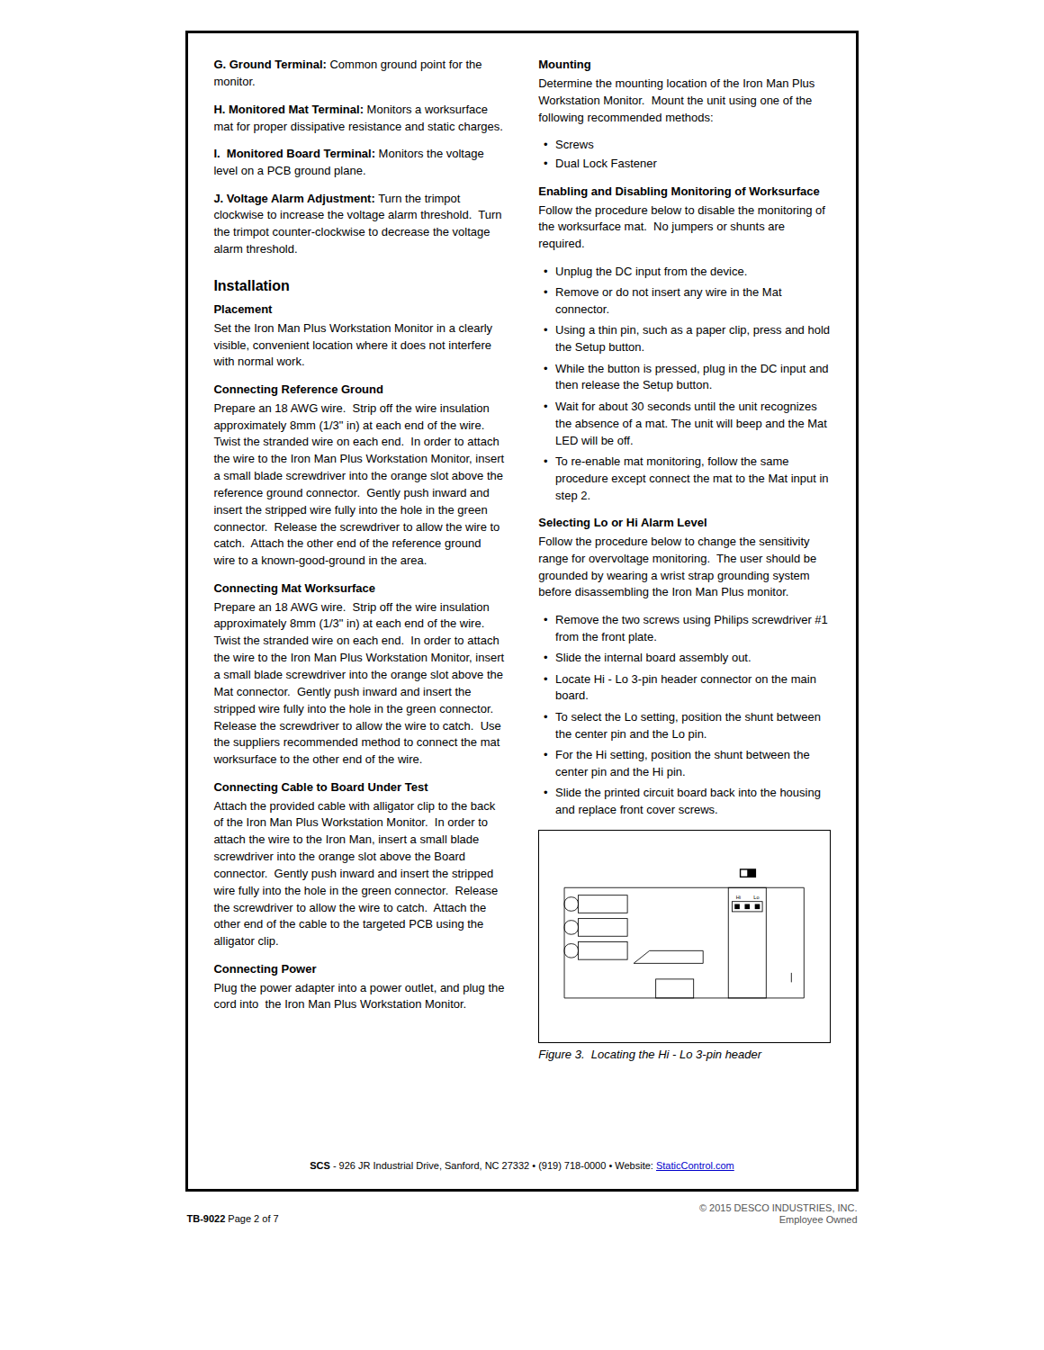G. Ground Terminal: Common ground point for the monitor.
H. Monitored Mat Terminal: Monitors a worksurface mat for proper dissipative resistance and static charges.
I. Monitored Board Terminal: Monitors the voltage level on a PCB ground plane.
J. Voltage Alarm Adjustment: Turn the trimpot clockwise to increase the voltage alarm threshold. Turn the trimpot counter-clockwise to decrease the voltage alarm threshold.
Installation
Placement
Set the Iron Man Plus Workstation Monitor in a clearly visible, convenient location where it does not interfere with normal work.
Connecting Reference Ground
Prepare an 18 AWG wire. Strip off the wire insulation approximately 8mm (1/3" in) at each end of the wire. Twist the stranded wire on each end. In order to attach the wire to the Iron Man Plus Workstation Monitor, insert a small blade screwdriver into the orange slot above the reference ground connector. Gently push inward and insert the stripped wire fully into the hole in the green connector. Release the screwdriver to allow the wire to catch. Attach the other end of the reference ground wire to a known-good-ground in the area.
Connecting Mat Worksurface
Prepare an 18 AWG wire. Strip off the wire insulation approximately 8mm (1/3" in) at each end of the wire. Twist the stranded wire on each end. In order to attach the wire to the Iron Man Plus Workstation Monitor, insert a small blade screwdriver into the orange slot above the Mat connector. Gently push inward and insert the stripped wire fully into the hole in the green connector. Release the screwdriver to allow the wire to catch. Use the suppliers recommended method to connect the mat worksurface to the other end of the wire.
Connecting Cable to Board Under Test
Attach the provided cable with alligator clip to the back of the Iron Man Plus Workstation Monitor. In order to attach the wire to the Iron Man, insert a small blade screwdriver into the orange slot above the Board connector. Gently push inward and insert the stripped wire fully into the hole in the green connector. Release the screwdriver to allow the wire to catch. Attach the other end of the cable to the targeted PCB using the alligator clip.
Connecting Power
Plug the power adapter into a power outlet, and plug the cord into the Iron Man Plus Workstation Monitor.
Mounting
Determine the mounting location of the Iron Man Plus Workstation Monitor. Mount the unit using one of the following recommended methods:
Screws
Dual Lock Fastener
Enabling and Disabling Monitoring of Worksurface
Follow the procedure below to disable the monitoring of the worksurface mat. No jumpers or shunts are required.
Unplug the DC input from the device.
Remove or do not insert any wire in the Mat connector.
Using a thin pin, such as a paper clip, press and hold the Setup button.
While the button is pressed, plug in the DC input and then release the Setup button.
Wait for about 30 seconds until the unit recognizes the absence of a mat. The unit will beep and the Mat LED will be off.
To re-enable mat monitoring, follow the same procedure except connect the mat to the Mat input in step 2.
Selecting Lo or Hi Alarm Level
Follow the procedure below to change the sensitivity range for overvoltage monitoring. The user should be grounded by wearing a wrist strap grounding system before disassembling the Iron Man Plus monitor.
Remove the two screws using Philips screwdriver #1 from the front plate.
Slide the internal board assembly out.
Locate Hi - Lo 3-pin header connector on the main board.
To select the Lo setting, position the shunt between the center pin and the Lo pin.
For the Hi setting, position the shunt between the center pin and the Hi pin.
Slide the printed circuit board back into the housing and replace front cover screws.
Hi Lo
Figure 3. Locating the Hi - Lo 3-pin header
SCS - 926 JR Industrial Drive, Sanford, NC 27332 • (919) 718-0000 • Website: StaticControl.com
TB-9022 Page 2 of 7
© 2015 DESCO INDUSTRIES, INC.
Employee Owned